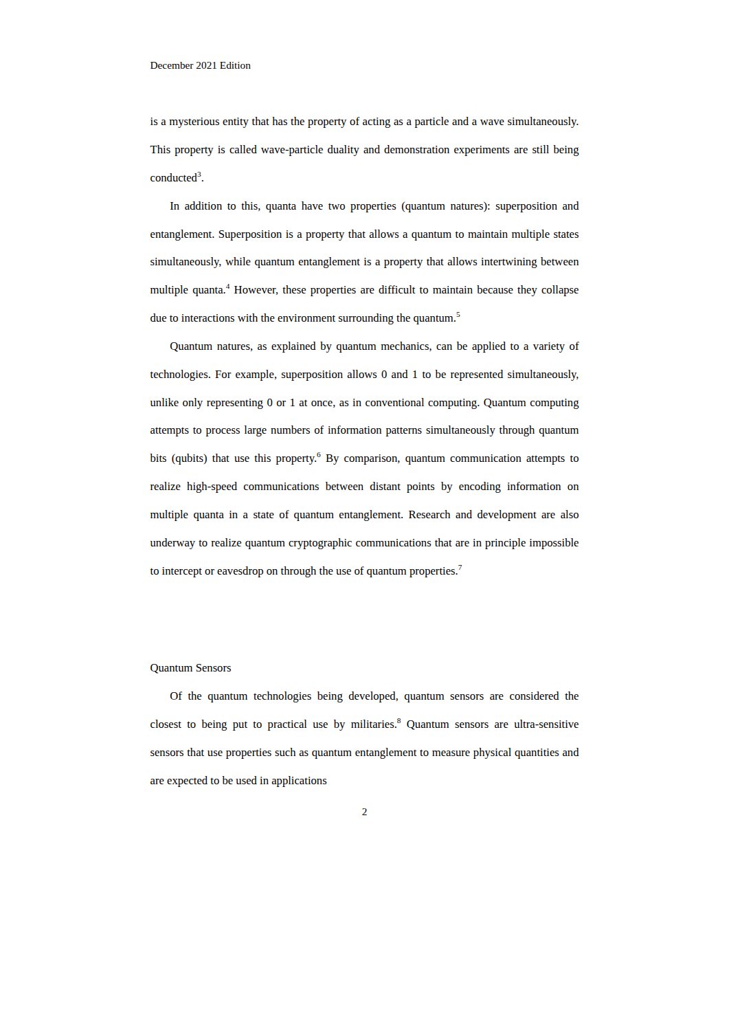December 2021 Edition
is a mysterious entity that has the property of acting as a particle and a wave simultaneously. This property is called wave-particle duality and demonstration experiments are still being conducted3.
In addition to this, quanta have two properties (quantum natures): superposition and entanglement. Superposition is a property that allows a quantum to maintain multiple states simultaneously, while quantum entanglement is a property that allows intertwining between multiple quanta.4 However, these properties are difficult to maintain because they collapse due to interactions with the environment surrounding the quantum.5
Quantum natures, as explained by quantum mechanics, can be applied to a variety of technologies. For example, superposition allows 0 and 1 to be represented simultaneously, unlike only representing 0 or 1 at once, as in conventional computing. Quantum computing attempts to process large numbers of information patterns simultaneously through quantum bits (qubits) that use this property.6 By comparison, quantum communication attempts to realize high-speed communications between distant points by encoding information on multiple quanta in a state of quantum entanglement. Research and development are also underway to realize quantum cryptographic communications that are in principle impossible to intercept or eavesdrop on through the use of quantum properties.7
Quantum Sensors
Of the quantum technologies being developed, quantum sensors are considered the closest to being put to practical use by militaries.8 Quantum sensors are ultra-sensitive sensors that use properties such as quantum entanglement to measure physical quantities and are expected to be used in applications
2